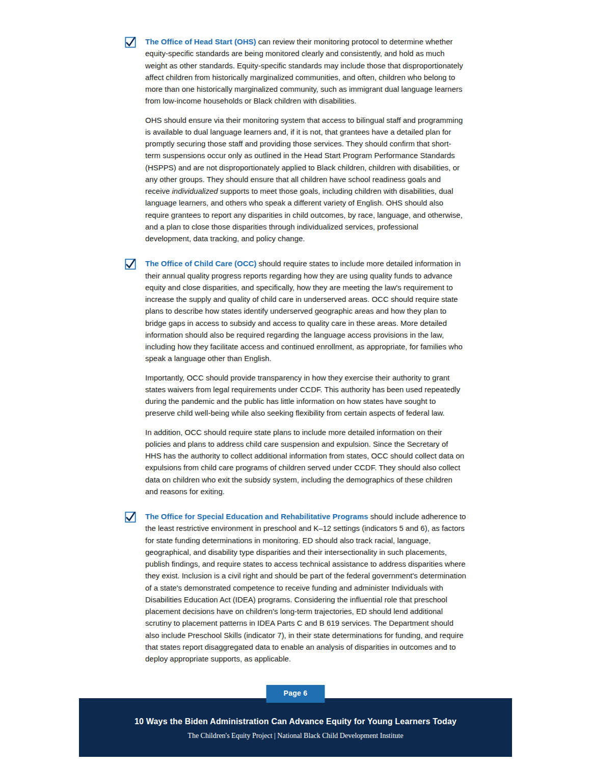The Office of Head Start (OHS) can review their monitoring protocol to determine whether equity-specific standards are being monitored clearly and consistently, and hold as much weight as other standards. Equity-specific standards may include those that disproportionately affect children from historically marginalized communities, and often, children who belong to more than one historically marginalized community, such as immigrant dual language learners from low-income households or Black children with disabilities.
OHS should ensure via their monitoring system that access to bilingual staff and programming is available to dual language learners and, if it is not, that grantees have a detailed plan for promptly securing those staff and providing those services. They should confirm that short-term suspensions occur only as outlined in the Head Start Program Performance Standards (HSPPS) and are not disproportionately applied to Black children, children with disabilities, or any other groups. They should ensure that all children have school readiness goals and receive individualized supports to meet those goals, including children with disabilities, dual language learners, and others who speak a different variety of English. OHS should also require grantees to report any disparities in child outcomes, by race, language, and otherwise, and a plan to close those disparities through individualized services, professional development, data tracking, and policy change.
The Office of Child Care (OCC) should require states to include more detailed information in their annual quality progress reports regarding how they are using quality funds to advance equity and close disparities, and specifically, how they are meeting the law's requirement to increase the supply and quality of child care in underserved areas. OCC should require state plans to describe how states identify underserved geographic areas and how they plan to bridge gaps in access to subsidy and access to quality care in these areas. More detailed information should also be required regarding the language access provisions in the law, including how they facilitate access and continued enrollment, as appropriate, for families who speak a language other than English.
Importantly, OCC should provide transparency in how they exercise their authority to grant states waivers from legal requirements under CCDF. This authority has been used repeatedly during the pandemic and the public has little information on how states have sought to preserve child well-being while also seeking flexibility from certain aspects of federal law.
In addition, OCC should require state plans to include more detailed information on their policies and plans to address child care suspension and expulsion. Since the Secretary of HHS has the authority to collect additional information from states, OCC should collect data on expulsions from child care programs of children served under CCDF. They should also collect data on children who exit the subsidy system, including the demographics of these children and reasons for exiting.
The Office for Special Education and Rehabilitative Programs should include adherence to the least restrictive environment in preschool and K–12 settings (indicators 5 and 6), as factors for state funding determinations in monitoring. ED should also track racial, language, geographical, and disability type disparities and their intersectionality in such placements, publish findings, and require states to access technical assistance to address disparities where they exist. Inclusion is a civil right and should be part of the federal government's determination of a state's demonstrated competence to receive funding and administer Individuals with Disabilities Education Act (IDEA) programs. Considering the influential role that preschool placement decisions have on children's long-term trajectories, ED should lend additional scrutiny to placement patterns in IDEA Parts C and B 619 services. The Department should also include Preschool Skills (indicator 7), in their state determinations for funding, and require that states report disaggregated data to enable an analysis of disparities in outcomes and to deploy appropriate supports, as applicable.
Page 6
10 Ways the Biden Administration Can Advance Equity for Young Learners Today
The Children's Equity Project | National Black Child Development Institute